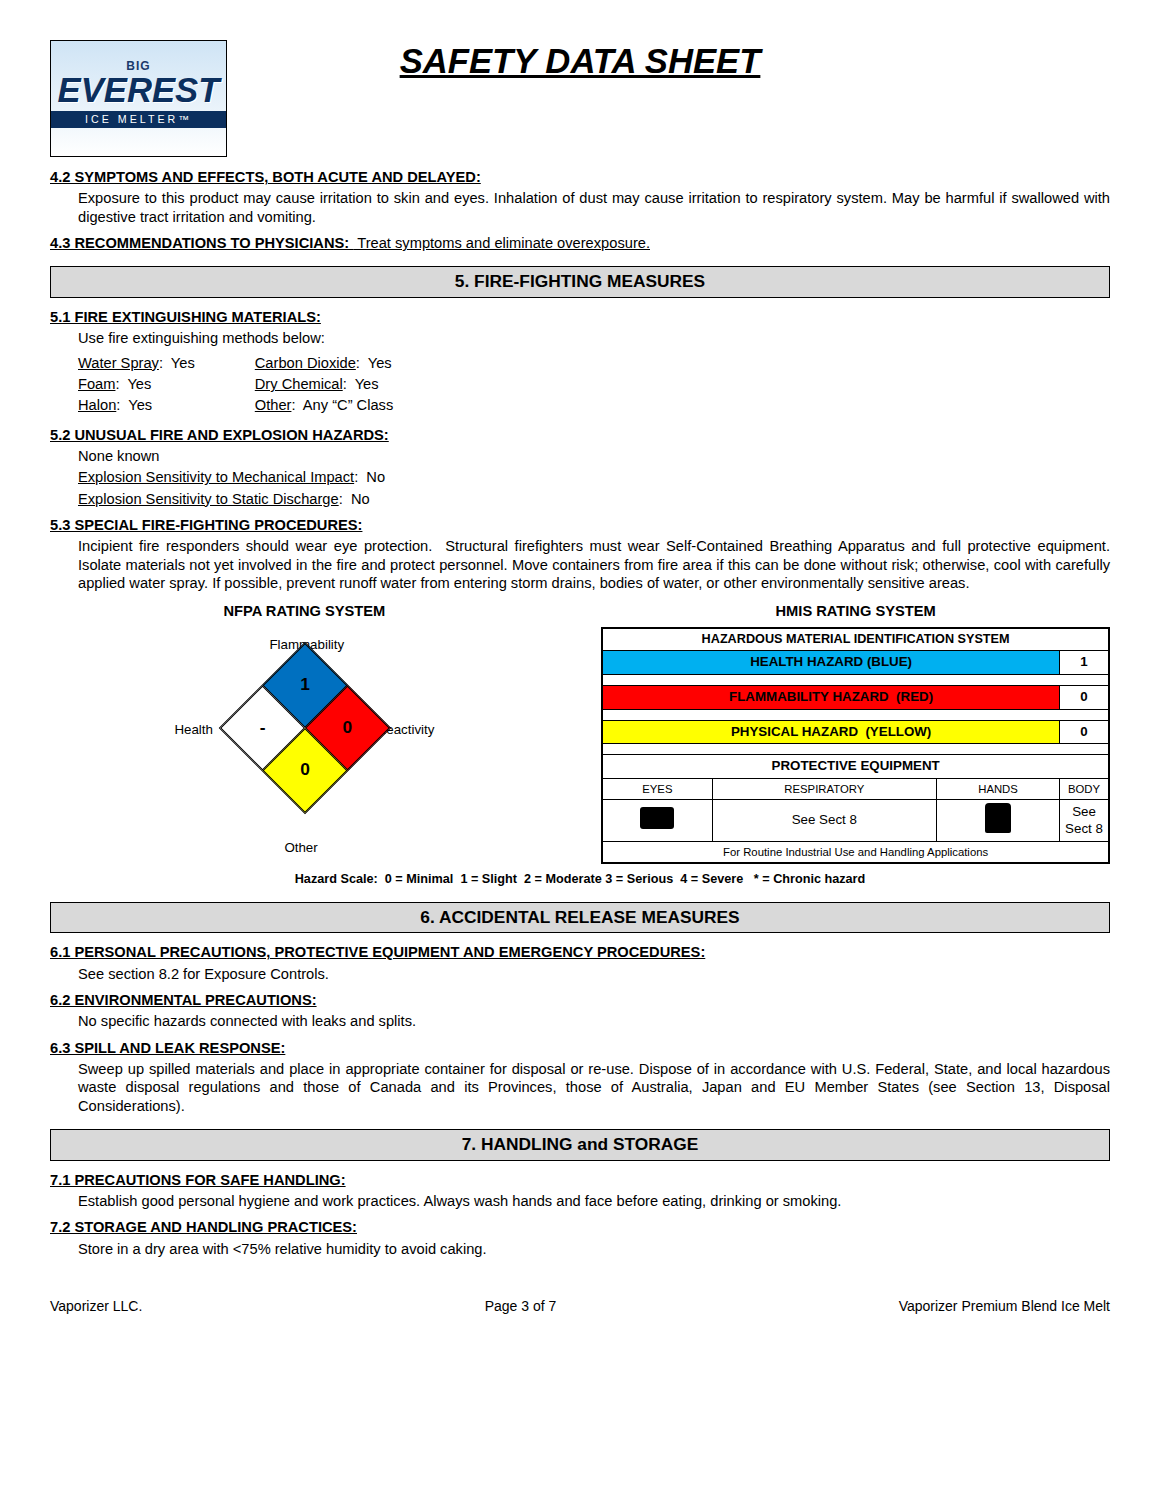BIG
EVEREST
ICE MELTER™
SAFETY DATA SHEET
4.2 SYMPTOMS AND EFFECTS, BOTH ACUTE AND DELAYED:
Exposure to this product may cause irritation to skin and eyes. Inhalation of dust may cause irritation to respiratory system. May be harmful if swallowed with digestive tract irritation and vomiting.
4.3 RECOMMENDATIONS TO PHYSICIANS: Treat symptoms and eliminate overexposure.
5. FIRE-FIGHTING MEASURES
5.1 FIRE EXTINGUISHING MATERIALS:
Use fire extinguishing methods below:
Water Spray: Yes
Foam: Yes
Halon: Yes
Carbon Dioxide: Yes
Dry Chemical: Yes
Other: Any “C” Class
5.2 UNUSUAL FIRE AND EXPLOSION HAZARDS:
None known
Explosion Sensitivity to Mechanical Impact: No
Explosion Sensitivity to Static Discharge: No
5.3 SPECIAL FIRE-FIGHTING PROCEDURES:
Incipient fire responders should wear eye protection. Structural firefighters must wear Self-Contained Breathing Apparatus and full protective equipment. Isolate materials not yet involved in the fire and protect personnel. Move containers from fire area if this can be done without risk; otherwise, cool with carefully applied water spray. If possible, prevent runoff water from entering storm drains, bodies of water, or other environmentally sensitive areas.
NFPA RATING SYSTEM
Flammability
Health
Reactivity
Other
1
0
-
0
HMIS RATING SYSTEM
| HAZARDOUS MATERIAL IDENTIFICATION SYSTEM |
| HEALTH HAZARD (BLUE) | 1 |
| FLAMMABILITY HAZARD (RED) | 0 |
| PHYSICAL HAZARD (YELLOW) | 0 |
| PROTECTIVE EQUIPMENT |
| EYES | RESPIRATORY | HANDS | BODY |
| | See Sect 8 | | See Sect 8 |
| For Routine Industrial Use and Handling Applications |
Hazard Scale: 0 = Minimal 1 = Slight 2 = Moderate 3 = Serious 4 = Severe * = Chronic hazard
6. ACCIDENTAL RELEASE MEASURES
6.1 PERSONAL PRECAUTIONS, PROTECTIVE EQUIPMENT AND EMERGENCY PROCEDURES:
See section 8.2 for Exposure Controls.
6.2 ENVIRONMENTAL PRECAUTIONS:
No specific hazards connected with leaks and splits.
6.3 SPILL AND LEAK RESPONSE:
Sweep up spilled materials and place in appropriate container for disposal or re-use. Dispose of in accordance with U.S. Federal, State, and local hazardous waste disposal regulations and those of Canada and its Provinces, those of Australia, Japan and EU Member States (see Section 13, Disposal Considerations).
7. HANDLING and STORAGE
7.1 PRECAUTIONS FOR SAFE HANDLING:
Establish good personal hygiene and work practices. Always wash hands and face before eating, drinking or smoking.
7.2 STORAGE AND HANDLING PRACTICES:
Store in a dry area with <75% relative humidity to avoid caking.
Vaporizer LLC.
Page 3 of 7
Vaporizer Premium Blend Ice Melt